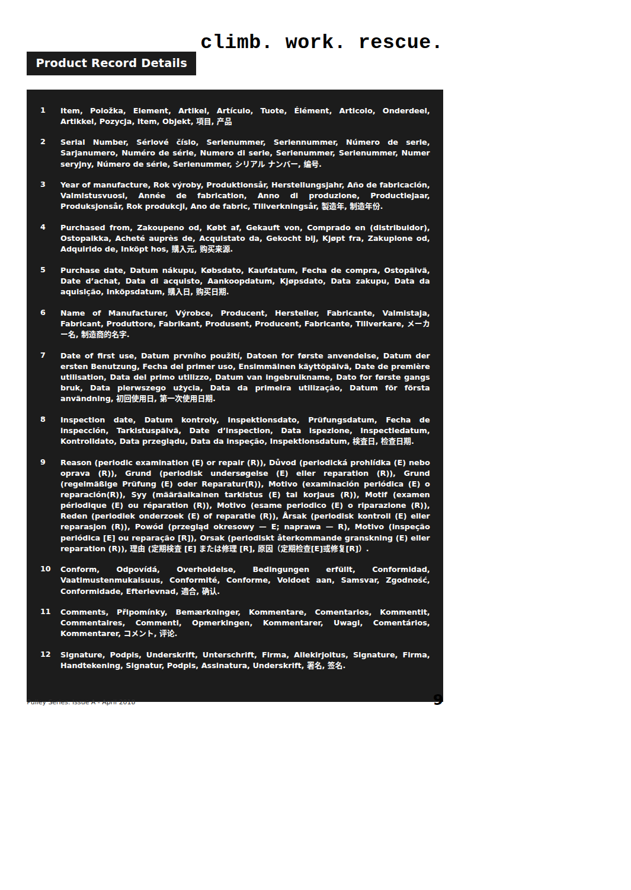climb. work. rescue.
Product Record Details
| 1 | Item, Položka, Element, Artikel, Artículo, Tuote, Élément, Articolo, Onderdeel, Artikkel, Pozycja, Item, Objekt, 項目, 产品 |
| 2 | Serial Number, Sériové číslo, Serienummer, Seriennummer, Número de serie, Sarjanumero, Numéro de série, Numero di serie, Serienummer, Serienummer, Numer seryjny, Número de série, Serienummer, シリアル ナンバー, 编号. |
| 3 | Year of manufacture, Rok výroby, Produktionsår, Herstellungsjahr, Año de fabricación, Valmistusvuosi, Année de fabrication, Anno di produzione, Productiejaar, Produksjonsår, Rok produkcji, Ano de fabric, Tillverkningsår, 製造年, 制造年份. |
| 4 | Purchased from, Zakoupeno od, Købt af, Gekauft von, Comprado en (distribuidor), Ostopaikka, Acheté auprès de, Acquistato da, Gekocht bij, Kjøpt fra, Zakupione od, Adquirido de, Inköpt hos, 購入元, 购买来源. |
| 5 | Purchase date, Datum nákupu, Købsdato, Kaufdatum, Fecha de compra, Ostopäivä, Date d’achat, Data di acquisto, Aankoopdatum, Kjøpsdato, Data zakupu, Data da aquisição, Inköpsdatum, 購入日, 购买日期. |
| 6 | Name of Manufacturer, Výrobce, Producent, Hersteller, Fabricante, Valmistaja, Fabricant, Produttore, Fabrikant, Produsent, Producent, Fabricante, Tillverkare, メーカー名, 制造商的名字. |
| 7 | Date of first use, Datum prvního použití, Datoen for første anvendelse, Datum der ersten Benutzung, Fecha del primer uso, Ensimmäinen käyttöpäivä, Date de première utilisation, Data del primo utilizzo, Datum van ingebruikname, Dato for første gangs bruk, Data pierwszego użycia, Data da primeira utilização, Datum för första användning, 初回使用日, 第一次使用日期. |
| 8 | Inspection date, Datum kontroly, Inspektionsdato, Prüfungsdatum, Fecha de inspección, Tarkistuspäivä, Date d’inspection, Data ispezione, Inspectiedatum, Kontrolldato, Data przeglądu, Data da inspeção, Inspektionsdatum, 検査日, 检查日期. |
| 9 | Reason (periodic examination (E) or repair (R)), Důvod (periodická prohlídka (E) nebo oprava (R)), Grund (periodisk undersøgelse (E) eller reparation (R)), Grund (regelmäßige Prüfung (E) oder Reparatur(R)), Motivo (examinación periódica (E) o reparación(R)), Syy (määräaikainen tarkistus (E) tai korjaus (R)), Motif (examen périodique (E) ou réparation (R)), Motivo (esame periodico (E) o riparazione (R)), Reden (periodiek onderzoek (E) of reparatie (R)), Årsak (periodisk kontroll (E) eller reparasjon (R)), Powód (przegląd okresowy — E; naprawa — R), Motivo (inspeção periódica [E] ou reparação [R]), Orsak (periodiskt återkommande granskning (E) eller reparation (R)), 理由 (定期検査 [E] または修理 [R], 原因（定期检查[E]或修复[R]）. |
| 10 | Conform, Odpovídá, Overholdelse, Bedingungen erfüllt, Conformidad, Vaatimustenmukaisuus, Conformité, Conforme, Voldoet aan, Samsvar, Zgodność, Conformidade, Efterlevnad, 適合, 确认. |
| 11 | Comments, Připomínky, Bemærkninger, Kommentare, Comentarios, Kommentit, Commentaires, Commenti, Opmerkingen, Kommentarer, Uwagi, Comentários, Kommentarer, コメント, 评论. |
| 12 | Signature, Podpis, Underskrift, Unterschrift, Firma, Allekirjoitus, Signature, Firma, Handtekening, Signatur, Podpis, Assinatura, Underskrift, 署名, 签名. |
Pulley Series: Issue A - April 2018
9